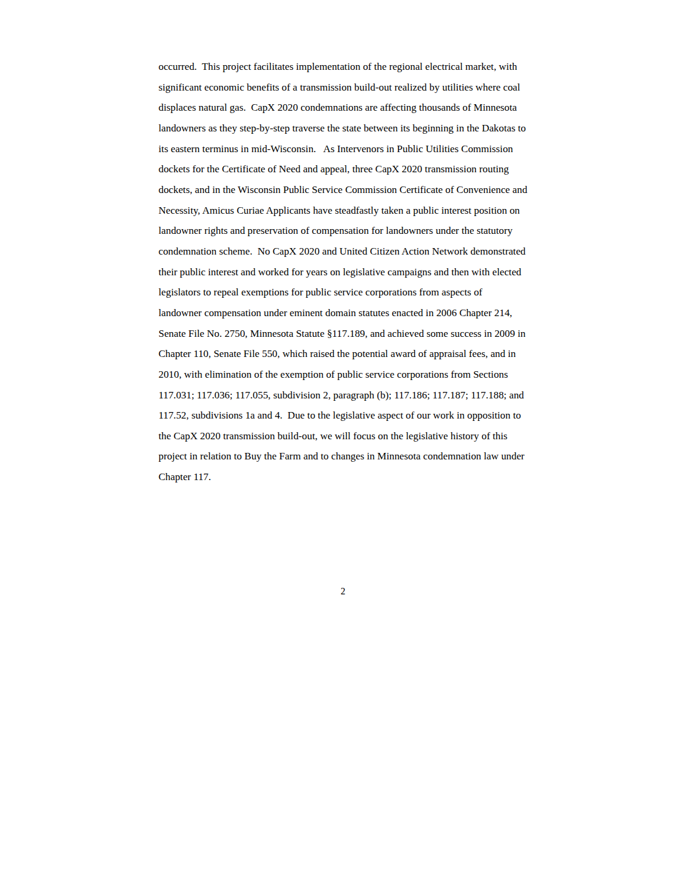occurred. This project facilitates implementation of the regional electrical market, with significant economic benefits of a transmission build-out realized by utilities where coal displaces natural gas. CapX 2020 condemnations are affecting thousands of Minnesota landowners as they step-by-step traverse the state between its beginning in the Dakotas to its eastern terminus in mid-Wisconsin. As Intervenors in Public Utilities Commission dockets for the Certificate of Need and appeal, three CapX 2020 transmission routing dockets, and in the Wisconsin Public Service Commission Certificate of Convenience and Necessity, Amicus Curiae Applicants have steadfastly taken a public interest position on landowner rights and preservation of compensation for landowners under the statutory condemnation scheme. No CapX 2020 and United Citizen Action Network demonstrated their public interest and worked for years on legislative campaigns and then with elected legislators to repeal exemptions for public service corporations from aspects of landowner compensation under eminent domain statutes enacted in 2006 Chapter 214, Senate File No. 2750, Minnesota Statute §117.189, and achieved some success in 2009 in Chapter 110, Senate File 550, which raised the potential award of appraisal fees, and in 2010, with elimination of the exemption of public service corporations from Sections 117.031; 117.036; 117.055, subdivision 2, paragraph (b); 117.186; 117.187; 117.188; and 117.52, subdivisions 1a and 4. Due to the legislative aspect of our work in opposition to the CapX 2020 transmission build-out, we will focus on the legislative history of this project in relation to Buy the Farm and to changes in Minnesota condemnation law under Chapter 117.
2